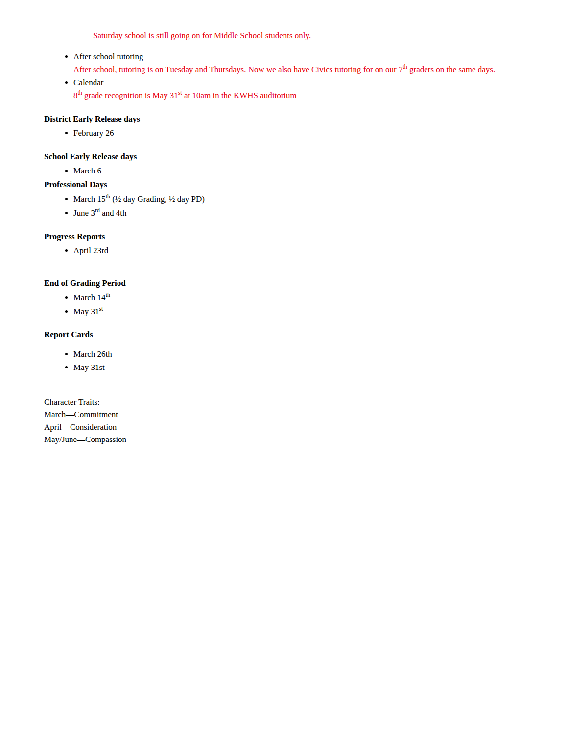Saturday school is still going on for Middle School students only.
After school tutoring
After school, tutoring is on Tuesday and Thursdays. Now we also have Civics tutoring for on our 7th graders on the same days.
Calendar
8th grade recognition is May 31st at 10am in the KWHS auditorium
District Early Release days
February 26
School Early Release days
March 6
Professional Days
March 15th (½ day Grading, ½ day PD)
June 3rd and 4th
Progress Reports
April 23rd
End of Grading Period
March 14th
May 31st
Report Cards
March 26th
May 31st
Character Traits:
March—Commitment
April—Consideration
May/June—Compassion